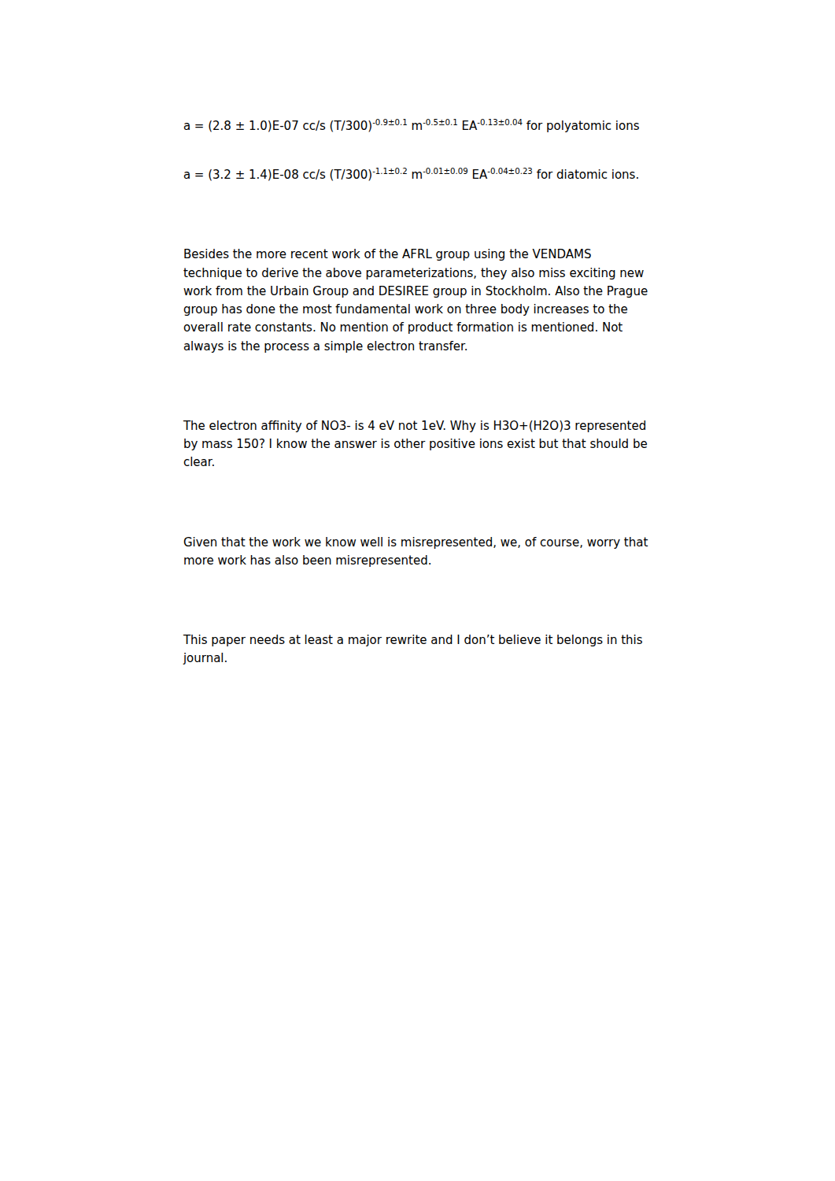a = (2.8 ± 1.0)E-07 cc/s (T/300)-0.9±0.1 m-0.5±0.1 EA-0.13±0.04 for polyatomic ions
a = (3.2 ± 1.4)E-08 cc/s (T/300)-1.1±0.2 m-0.01±0.09 EA-0.04±0.23 for diatomic ions.
Besides the more recent work of the AFRL group using the VENDAMS technique to derive the above parameterizations, they also miss exciting new work from the Urbain Group and DESIREE group in Stockholm. Also the Prague group has done the most fundamental work on three body increases to the overall rate constants. No mention of product formation is mentioned. Not always is the process a simple electron transfer.
The electron affinity of NO3- is 4 eV not 1eV. Why is H3O+(H2O)3 represented by mass 150? I know the answer is other positive ions exist but that should be clear.
Given that the work we know well is misrepresented, we, of course, worry that more work has also been misrepresented.
This paper needs at least a major rewrite and I don’t believe it belongs in this journal.